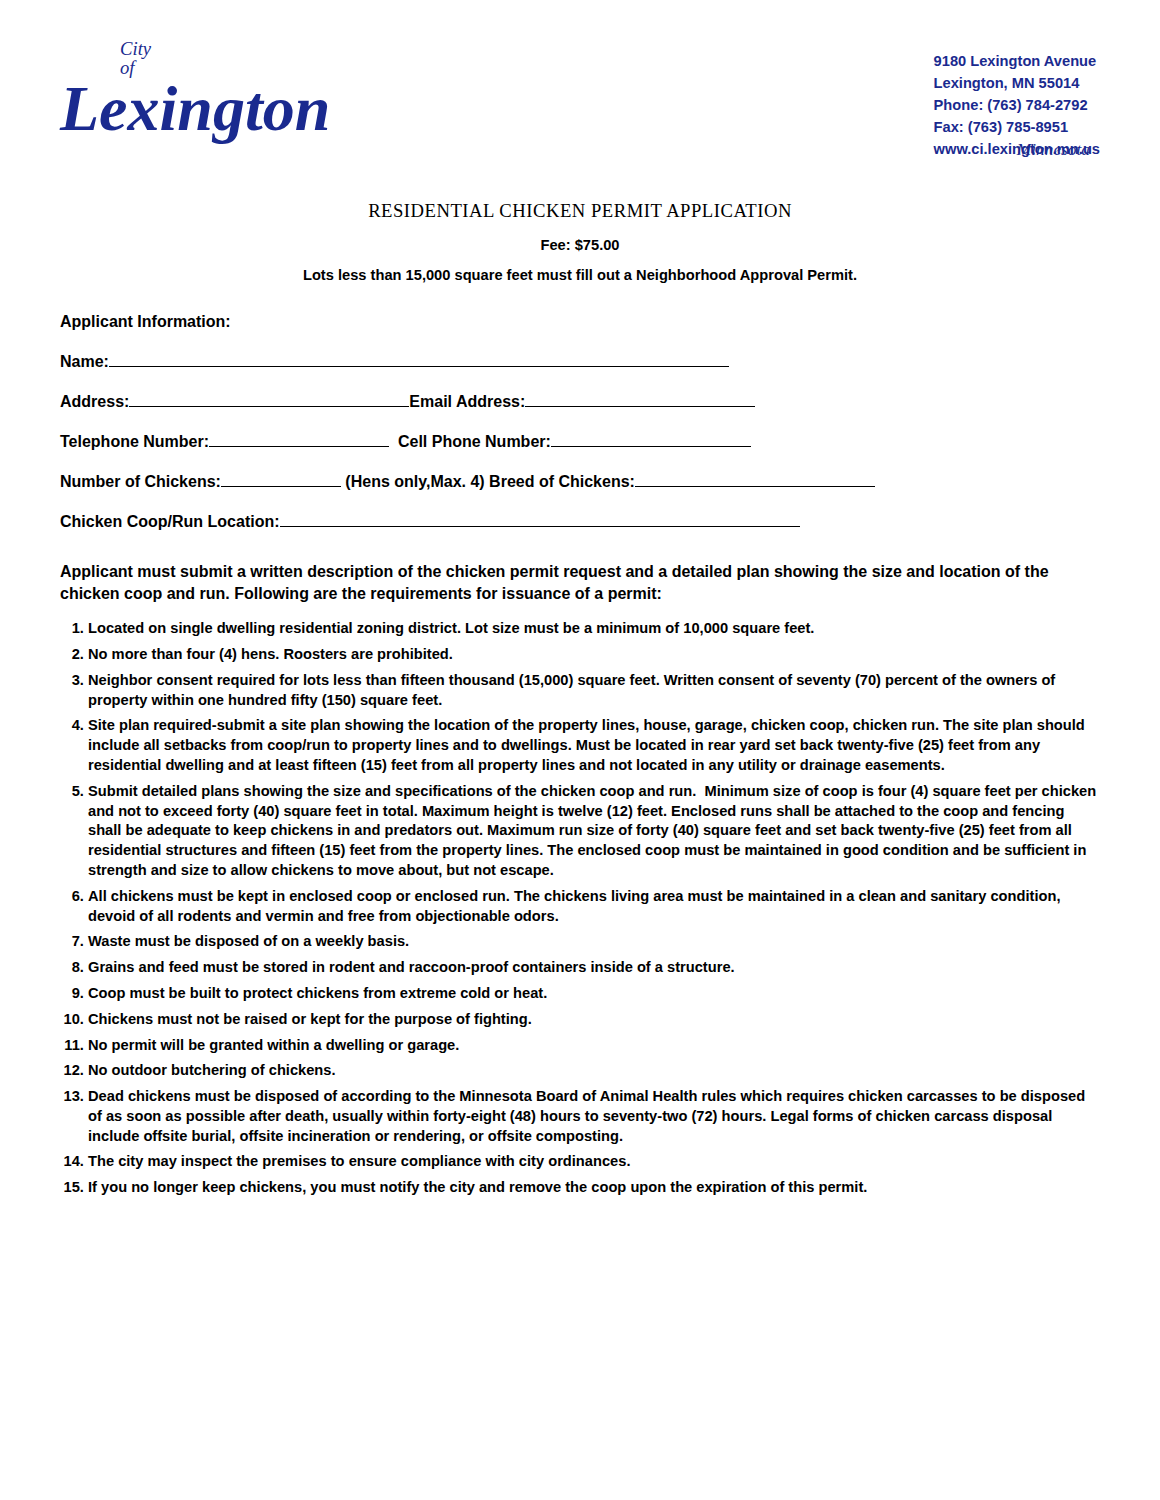City
of Lexington Minnesota
9180 Lexington Avenue
Lexington, MN 55014
Phone: (763) 784-2792
Fax: (763) 785-8951
www.ci.lexington.mn.us
RESIDENTIAL CHICKEN PERMIT APPLICATION
Fee: $75.00
Lots less than 15,000 square feet must fill out a Neighborhood Approval Permit.
Applicant Information:
Name:
Address: Email Address:
Telephone Number: Cell Phone Number:
Number of Chickens: (Hens only,Max. 4) Breed of Chickens:
Chicken Coop/Run Location:
Applicant must submit a written description of the chicken permit request and a detailed plan showing the size and location of the chicken coop and run. Following are the requirements for issuance of a permit:
Located on single dwelling residential zoning district. Lot size must be a minimum of 10,000 square feet.
No more than four (4) hens. Roosters are prohibited.
Neighbor consent required for lots less than fifteen thousand (15,000) square feet. Written consent of seventy (70) percent of the owners of property within one hundred fifty (150) square feet.
Site plan required-submit a site plan showing the location of the property lines, house, garage, chicken coop, chicken run. The site plan should include all setbacks from coop/run to property lines and to dwellings. Must be located in rear yard set back twenty-five (25) feet from any residential dwelling and at least fifteen (15) feet from all property lines and not located in any utility or drainage easements.
Submit detailed plans showing the size and specifications of the chicken coop and run. Minimum size of coop is four (4) square feet per chicken and not to exceed forty (40) square feet in total. Maximum height is twelve (12) feet. Enclosed runs shall be attached to the coop and fencing shall be adequate to keep chickens in and predators out. Maximum run size of forty (40) square feet and set back twenty-five (25) feet from all residential structures and fifteen (15) feet from the property lines. The enclosed coop must be maintained in good condition and be sufficient in strength and size to allow chickens to move about, but not escape.
All chickens must be kept in enclosed coop or enclosed run. The chickens living area must be maintained in a clean and sanitary condition, devoid of all rodents and vermin and free from objectionable odors.
Waste must be disposed of on a weekly basis.
Grains and feed must be stored in rodent and raccoon-proof containers inside of a structure.
Coop must be built to protect chickens from extreme cold or heat.
Chickens must not be raised or kept for the purpose of fighting.
No permit will be granted within a dwelling or garage.
No outdoor butchering of chickens.
Dead chickens must be disposed of according to the Minnesota Board of Animal Health rules which requires chicken carcasses to be disposed of as soon as possible after death, usually within forty-eight (48) hours to seventy-two (72) hours. Legal forms of chicken carcass disposal include offsite burial, offsite incineration or rendering, or offsite composting.
The city may inspect the premises to ensure compliance with city ordinances.
If you no longer keep chickens, you must notify the city and remove the coop upon the expiration of this permit.